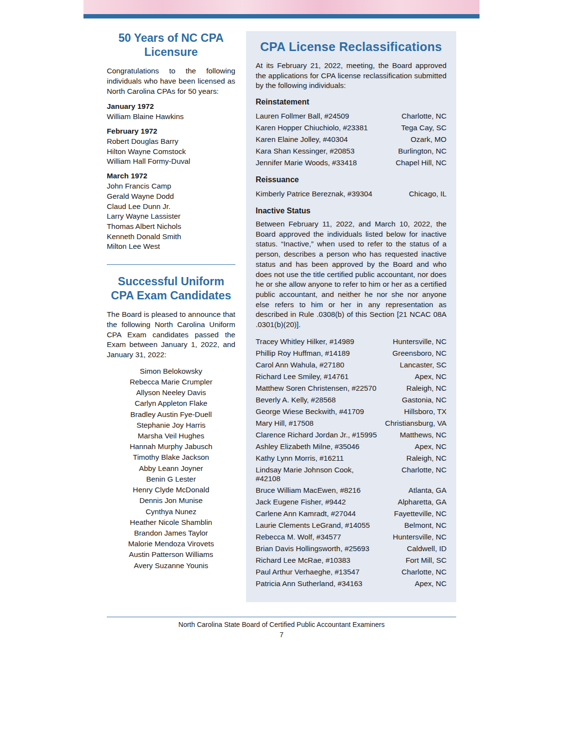50 Years of NC CPA Licensure
Congratulations to the following individuals who have been licensed as North Carolina CPAs for 50 years:
January 1972
William Blaine Hawkins
February 1972
Robert Douglas Barry
Hilton Wayne Comstock
William Hall Formy-Duval
March 1972
John Francis Camp
Gerald Wayne Dodd
Claud Lee Dunn Jr.
Larry Wayne Lassister
Thomas Albert Nichols
Kenneth Donald Smith
Milton Lee West
Successful Uniform CPA Exam Candidates
The Board is pleased to announce that the following North Carolina Uniform CPA Exam candidates passed the Exam between January 1, 2022, and January 31, 2022:
Simon Belokowsky
Rebecca Marie Crumpler
Allyson Neeley Davis
Carlyn Appleton Flake
Bradley Austin Fye-Duell
Stephanie Joy Harris
Marsha Veil Hughes
Hannah Murphy Jabusch
Timothy Blake Jackson
Abby Leann Joyner
Benin G Lester
Henry Clyde McDonald
Dennis Jon Munise
Cynthya Nunez
Heather Nicole Shamblin
Brandon James Taylor
Malorie Mendoza Virovets
Austin Patterson Williams
Avery Suzanne Younis
CPA License Reclassifications
At its February 21, 2022, meeting, the Board approved the applications for CPA license reclassification submitted by the following individuals:
Reinstatement
| Lauren Follmer Ball, #24509 | Charlotte, NC |
| Karen Hopper Chiuchiolo, #23381 | Tega Cay, SC |
| Karen Elaine Jolley, #40304 | Ozark, MO |
| Kara Shan Kessinger, #20853 | Burlington, NC |
| Jennifer Marie Woods, #33418 | Chapel Hill, NC |
Reissuance
| Kimberly Patrice Bereznak, #39304 | Chicago, IL |
Inactive Status
Between February 11, 2022, and March 10, 2022, the Board approved the individuals listed below for inactive status. “Inactive,” when used to refer to the status of a person, describes a person who has requested inactive status and has been approved by the Board and who does not use the title certified public accountant, nor does he or she allow anyone to refer to him or her as a certified public accountant, and neither he nor she nor anyone else refers to him or her in any representation as described in Rule .0308(b) of this Section [21 NCAC 08A .0301(b)(20)].
| Tracey Whitley Hilker, #14989 | Huntersville, NC |
| Phillip Roy Huffman, #14189 | Greensboro, NC |
| Carol Ann Wahula, #27180 | Lancaster, SC |
| Richard Lee Smiley, #14761 | Apex, NC |
| Matthew Soren Christensen, #22570 | Raleigh, NC |
| Beverly A. Kelly, #28568 | Gastonia, NC |
| George Wiese Beckwith, #41709 | Hillsboro, TX |
| Mary Hill, #17508 | Christiansburg, VA |
| Clarence Richard Jordan Jr., #15995 | Matthews, NC |
| Ashley Elizabeth Milne, #35046 | Apex, NC |
| Kathy Lynn Morris, #16211 | Raleigh, NC |
| Lindsay Marie Johnson Cook, #42108 | Charlotte, NC |
| Bruce William MacEwen, #8216 | Atlanta, GA |
| Jack Eugene Fisher, #9442 | Alpharetta, GA |
| Carlene Ann Kamradt, #27044 | Fayetteville, NC |
| Laurie Clements LeGrand, #14055 | Belmont, NC |
| Rebecca M. Wolf, #34577 | Huntersville, NC |
| Brian Davis Hollingsworth, #25693 | Caldwell, ID |
| Richard Lee McRae, #10383 | Fort Mill, SC |
| Paul Arthur Verhaeghe, #13547 | Charlotte, NC |
| Patricia Ann Sutherland, #34163 | Apex, NC |
North Carolina State Board of Certified Public Accountant Examiners
7